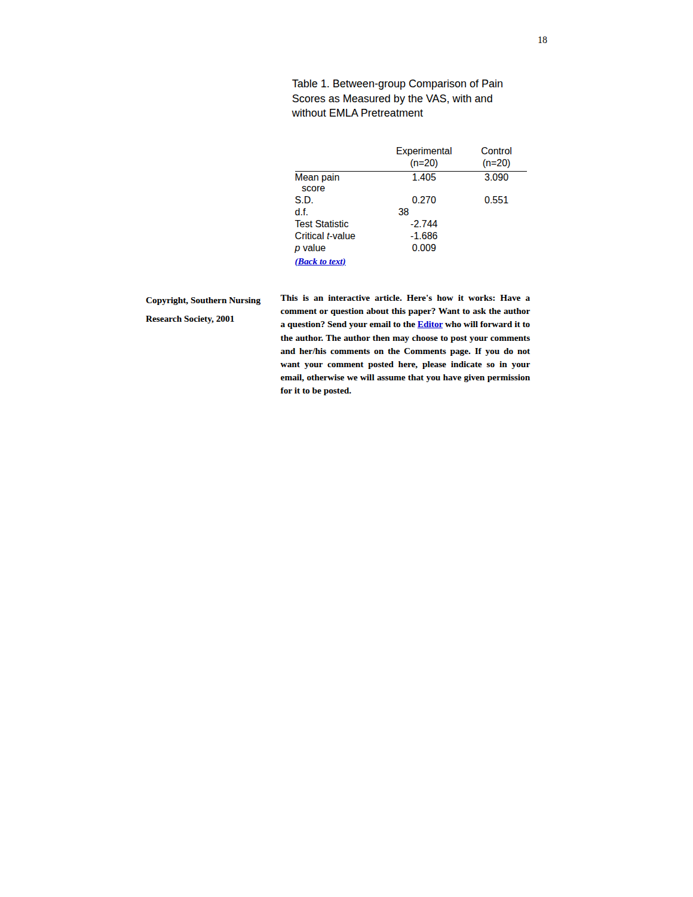18
Table 1. Between-group Comparison of Pain Scores as Measured by the VAS, with and without EMLA Pretreatment
| | Experimental (n=20) | Control (n=20) |
| Mean pain score | 1.405 | 3.090 |
| S.D. | 0.270 | 0.551 |
| d.f. | 38 | |
| Test Statistic | -2.744 | |
| Critical t -value | -1.686 | |
| p value | 0.009 | |
| (Back to text) | | |
Copyright, Southern Nursing Research Society, 2001
This is an interactive article. Here's how it works: Have a comment or question about this paper? Want to ask the author a question? Send your email to the Editor who will forward it to the author. The author then may choose to post your comments and her/his comments on the Comments page. If you do not want your comment posted here, please indicate so in your email, otherwise we will assume that you have given permission for it to be posted.